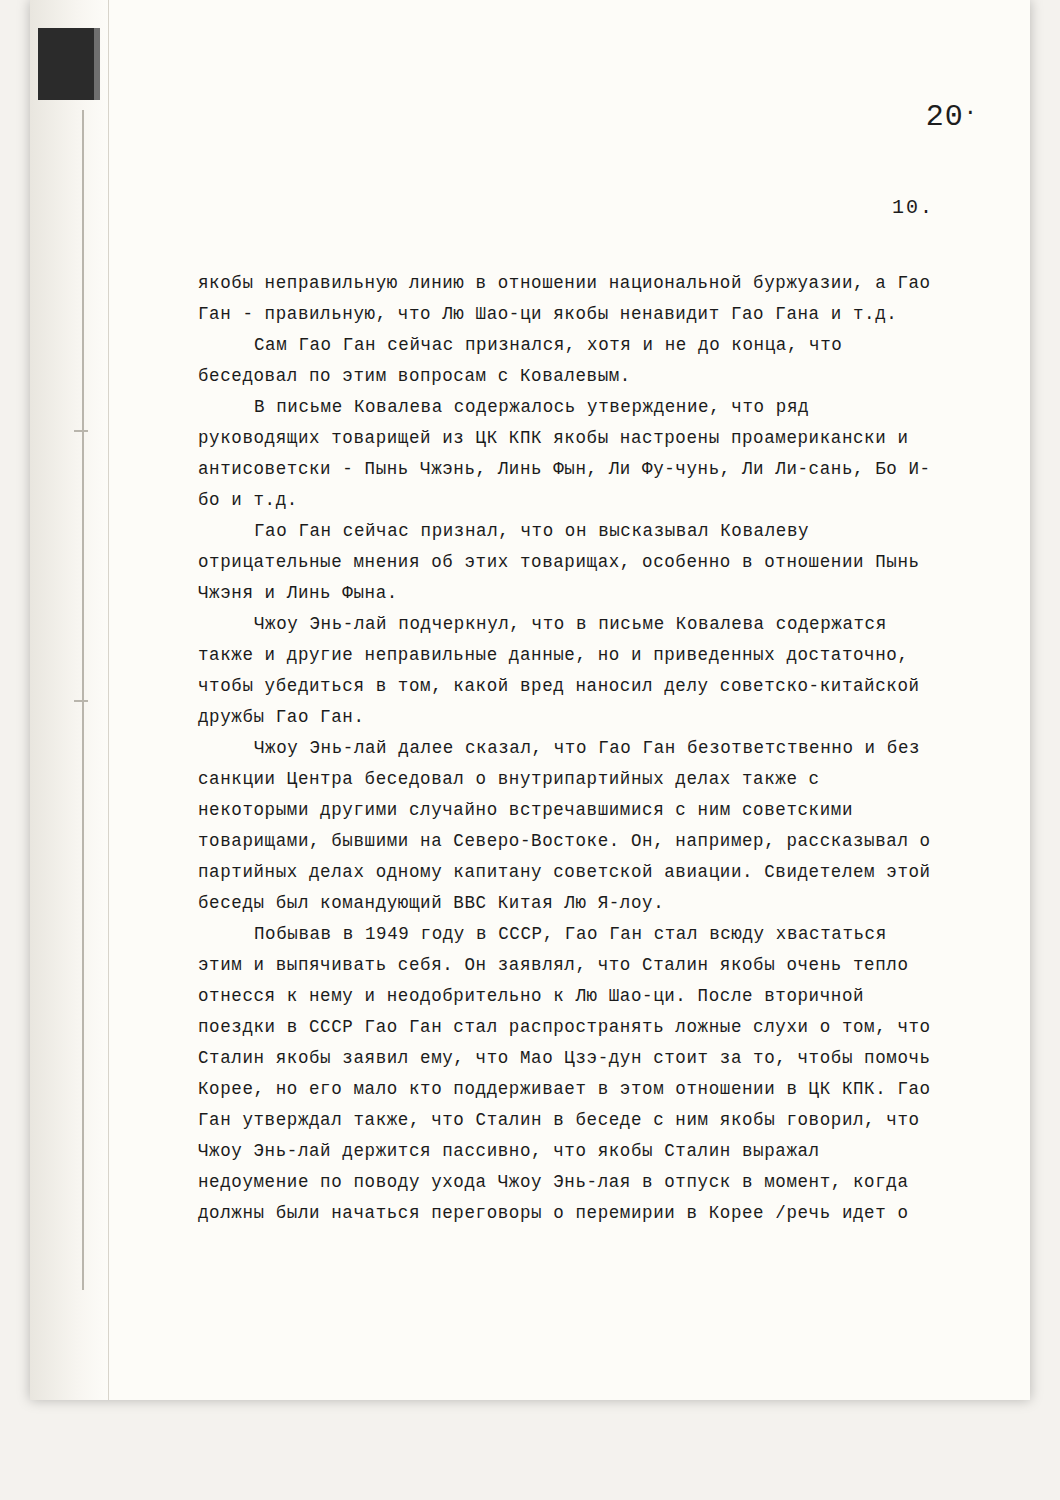20.
10.
якобы неправильную линию в отношении национальной буржуазии, а Гао Ган - правильную, что Лю Шао-ци якобы ненавидит Гао Гана и т.д.
Сам Гао Ган сейчас признался, хотя и не до конца, что беседовал по этим вопросам с Ковалевым.
В письме Ковалева содержалось утверждение, что ряд руководящих товарищей из ЦК КПК якобы настроены проамерикански и антисоветски - Пынь Чжэнь, Линь Фын, Ли Фу-чунь, Ли Ли-сань, Бо И-бо и т.д.
Гао Ган сейчас признал, что он высказывал Ковалеву отрицательные мнения об этих товарищах, особенно в отношении Пынь Чжэня и Линь Фына.
Чжоу Энь-лай подчеркнул, что в письме Ковалева содержатся также и другие неправильные данные, но и приведенных достаточно, чтобы убедиться в том, какой вред наносил делу советско-китайской дружбы Гао Ган.
Чжоу Энь-лай далее сказал, что Гао Ган безответственно и без санкции Центра беседовал о внутрипартийных делах также с некоторыми другими случайно встречавшимися с ним советскими товарищами, бывшими на Северо-Востоке. Он, например, рассказывал о партийных делах одному капитану советской авиации. Свидетелем этой беседы был командующий ВВС Китая Лю Я-лоу.
Побывав в 1949 году в СССР, Гао Ган стал всюду хвастаться этим и выпячивать себя. Он заявлял, что Сталин якобы очень тепло отнесся к нему и неодобрительно к Лю Шао-ци. После вторичной поездки в СССР Гао Ган стал распространять ложные слухи о том, что Сталин якобы заявил ему, что Мао Цзэ-дун стоит за то, чтобы помочь Корее, но его мало кто поддерживает в этом отношении в ЦК КПК. Гао Ган утверждал также, что Сталин в беседе с ним якобы говорил, что Чжоу Энь-лай держится пассивно, что якобы Сталин выражал недоумение по поводу ухода Чжоу Энь-лая в отпуск в момент, когда должны были начаться переговоры о перемирии в Корее /речь идет о